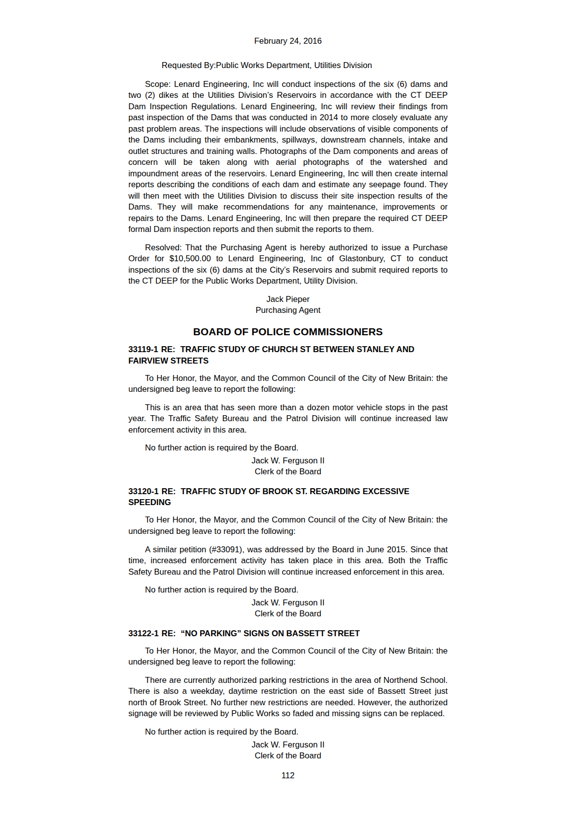February 24, 2016
Requested By: Public Works Department, Utilities Division
Scope: Lenard Engineering, Inc will conduct inspections of the six (6) dams and two (2) dikes at the Utilities Division’s Reservoirs in accordance with the CT DEEP Dam Inspection Regulations. Lenard Engineering, Inc will review their findings from past inspection of the Dams that was conducted in 2014 to more closely evaluate any past problem areas. The inspections will include observations of visible components of the Dams including their embankments, spillways, downstream channels, intake and outlet structures and training walls. Photographs of the Dam components and areas of concern will be taken along with aerial photographs of the watershed and impoundment areas of the reservoirs. Lenard Engineering, Inc will then create internal reports describing the conditions of each dam and estimate any seepage found. They will then meet with the Utilities Division to discuss their site inspection results of the Dams. They will make recommendations for any maintenance, improvements or repairs to the Dams. Lenard Engineering, Inc will then prepare the required CT DEEP formal Dam inspection reports and then submit the reports to them.
Resolved: That the Purchasing Agent is hereby authorized to issue a Purchase Order for $10,500.00 to Lenard Engineering, Inc of Glastonbury, CT to conduct inspections of the six (6) dams at the City’s Reservoirs and submit required reports to the CT DEEP for the Public Works Department, Utility Division.
Jack Pieper Purchasing Agent
BOARD OF POLICE COMMISSIONERS
33119-1 RE: TRAFFIC STUDY OF CHURCH ST BETWEEN STANLEY AND FAIRVIEW STREETS
To Her Honor, the Mayor, and the Common Council of the City of New Britain: the undersigned beg leave to report the following:
This is an area that has seen more than a dozen motor vehicle stops in the past year. The Traffic Safety Bureau and the Patrol Division will continue increased law enforcement activity in this area.
No further action is required by the Board.
Jack W. Ferguson II Clerk of the Board
33120-1 RE: TRAFFIC STUDY OF BROOK ST. REGARDING EXCESSIVE SPEEDING
To Her Honor, the Mayor, and the Common Council of the City of New Britain: the undersigned beg leave to report the following:
A similar petition (#33091), was addressed by the Board in June 2015. Since that time, increased enforcement activity has taken place in this area. Both the Traffic Safety Bureau and the Patrol Division will continue increased enforcement in this area.
No further action is required by the Board.
Jack W. Ferguson II Clerk of the Board
33122-1 RE:“NO PARKING” SIGNS ON BASSETT STREET
To Her Honor, the Mayor, and the Common Council of the City of New Britain: the undersigned beg leave to report the following:
There are currently authorized parking restrictions in the area of Northend School. There is also a weekday, daytime restriction on the east side of Bassett Street just north of Brook Street. No further new restrictions are needed. However, the authorized signage will be reviewed by Public Works so faded and missing signs can be replaced.
No further action is required by the Board.
Jack W. Ferguson II Clerk of the Board
112